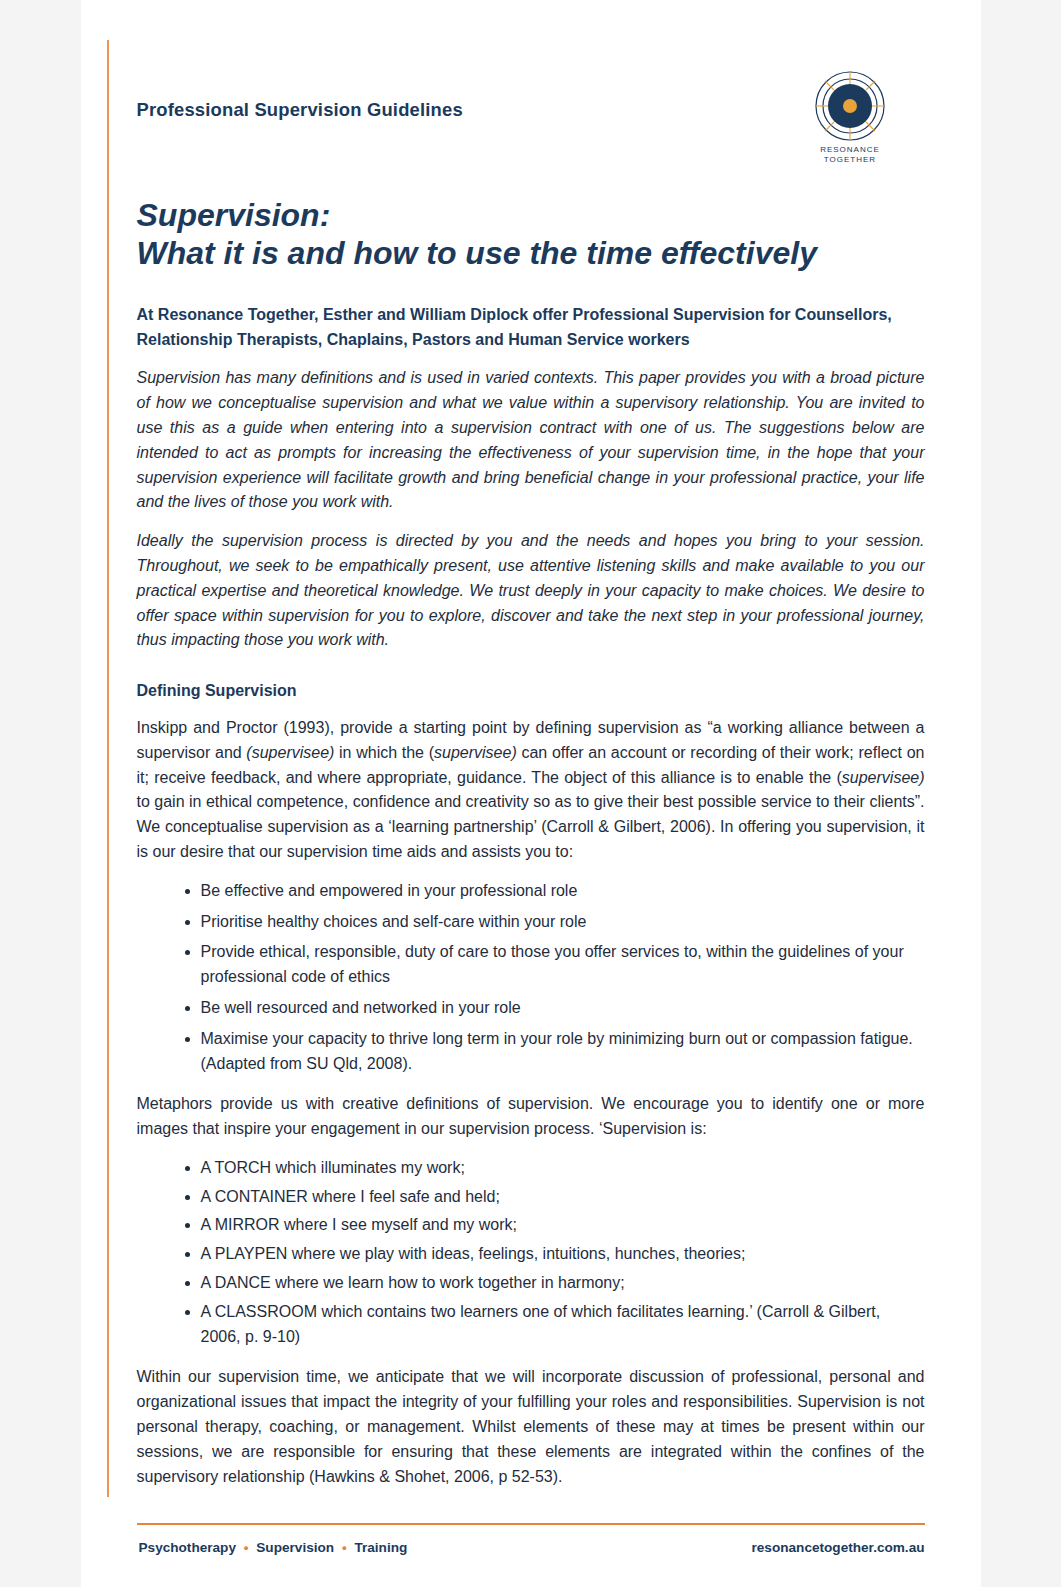Professional Supervision Guidelines
Resonance Together RESONANCE TOGETHER
Supervision: What it is and how to use the time effectively
At Resonance Together, Esther and William Diplock offer Professional Supervision for Counsellors, Relationship Therapists, Chaplains, Pastors and Human Service workers
Supervision has many definitions and is used in varied contexts. This paper provides you with a broad picture of how we conceptualise supervision and what we value within a supervisory relationship. You are invited to use this as a guide when entering into a supervision contract with one of us. The suggestions below are intended to act as prompts for increasing the effectiveness of your supervision time, in the hope that your supervision experience will facilitate growth and bring beneficial change in your professional practice, your life and the lives of those you work with.
Ideally the supervision process is directed by you and the needs and hopes you bring to your session. Throughout, we seek to be empathically present, use attentive listening skills and make available to you our practical expertise and theoretical knowledge. We trust deeply in your capacity to make choices. We desire to offer space within supervision for you to explore, discover and take the next step in your professional journey, thus impacting those you work with.
Defining Supervision
Inskipp and Proctor (1993), provide a starting point by defining supervision as “a working alliance between a supervisor and (supervisee) in which the (supervisee) can offer an account or recording of their work; reflect on it; receive feedback, and where appropriate, guidance. The object of this alliance is to enable the (supervisee) to gain in ethical competence, confidence and creativity so as to give their best possible service to their clients”. We conceptualise supervision as a ‘learning partnership’ (Carroll & Gilbert, 2006). In offering you supervision, it is our desire that our supervision time aids and assists you to:
Be effective and empowered in your professional role
Prioritise healthy choices and self-care within your role
Provide ethical, responsible, duty of care to those you offer services to, within the guidelines of your professional code of ethics
Be well resourced and networked in your role
Maximise your capacity to thrive long term in your role by minimizing burn out or compassion fatigue. (Adapted from SU Qld, 2008).
Metaphors provide us with creative definitions of supervision. We encourage you to identify one or more images that inspire your engagement in our supervision process. ‘Supervision is:
A TORCH which illuminates my work;
A CONTAINER where I feel safe and held;
A MIRROR where I see myself and my work;
A PLAYPEN where we play with ideas, feelings, intuitions, hunches, theories;
A DANCE where we learn how to work together in harmony;
A CLASSROOM which contains two learners one of which facilitates learning.’ (Carroll & Gilbert, 2006, p. 9-10)
Within our supervision time, we anticipate that we will incorporate discussion of professional, personal and organizational issues that impact the integrity of your fulfilling your roles and responsibilities. Supervision is not personal therapy, coaching, or management. Whilst elements of these may at times be present within our sessions, we are responsible for ensuring that these elements are integrated within the confines of the supervisory relationship (Hawkins & Shohet, 2006, p 52-53).
Psychotherapy • Supervision • Training
resonancetogether.com.au